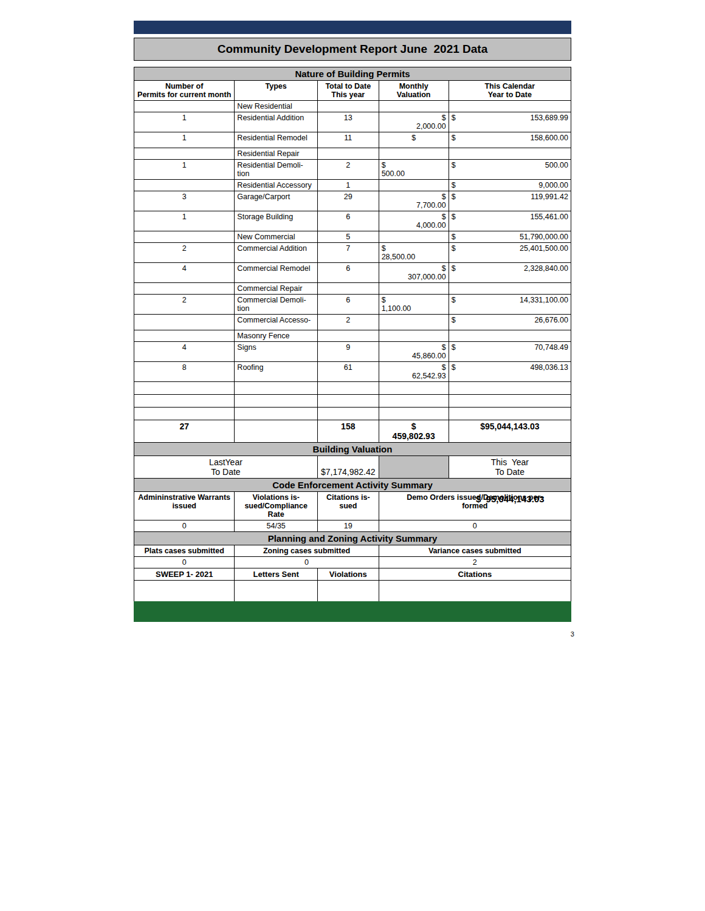Community Development Report June 2021 Data
| Nature of Building Permits |
| Number of Permits for current month | Types | Total to Date This year | Monthly Valuation | This Calendar Year to Date |
| | New Residential | | | |
| 1 | Residential Addition | 13 | $ 2,000.00 | $ 153,689.99 |
| 1 | Residential Remodel | 11 | $ | $ 158,600.00 |
| | Residential Repair | | | |
| 1 | Residential Demoli- tion | 2 | $ 500.00 | $ 500.00 |
| | Residential Accessory | 1 | | $ 9,000.00 |
| 3 | Garage/Carport | 29 | $ 7,700.00 | $ 119,991.42 |
| 1 | Storage Building | 6 | $ 4,000.00 | $ 155,461.00 |
| | New Commercial | 5 | | $ 51,790,000.00 |
| 2 | Commercial Addition | 7 | $ 28,500.00 | $ 25,401,500.00 |
| 4 | Commercial Remodel | 6 | $ 307,000.00 | $ 2,328,840.00 |
| | Commercial Repair | | | |
| 2 | Commercial Demoli- tion | 6 | $ 1,100.00 | $ 14,331,100.00 |
| | Commercial Accesso- | 2 | | $ 26,676.00 |
| | Masonry Fence | | | |
| 4 | Signs | 9 | $ 45,860.00 | $ 70,748.49 |
| 8 | Roofing | 61 | $ 62,542.93 | $ 498,036.13 |
| 27 | | 158 | $ 459,802.93 | $95,044,143.03 |
| Building Valuation |
| LastYear To Date | $7,174,982.42 | | This Year To Date |
| Code Enforcement Activity Summary |
| Admininstrative Warrants issued | Violations is- sued/Compliance Rate | Citations is- sued | Demo Orders issued/Demolitions per- formed |
| 0 | 54/35 | 19 | 0 |
| Planning and Zoning Activity Summary |
| Plats cases submitted | Zoning cases submitted | Variance cases submitted |
| 0 | 0 | 2 |
| SWEEP 1- 2021 | Letters Sent | Violations | Citations |
$ 95,044,143.03
3